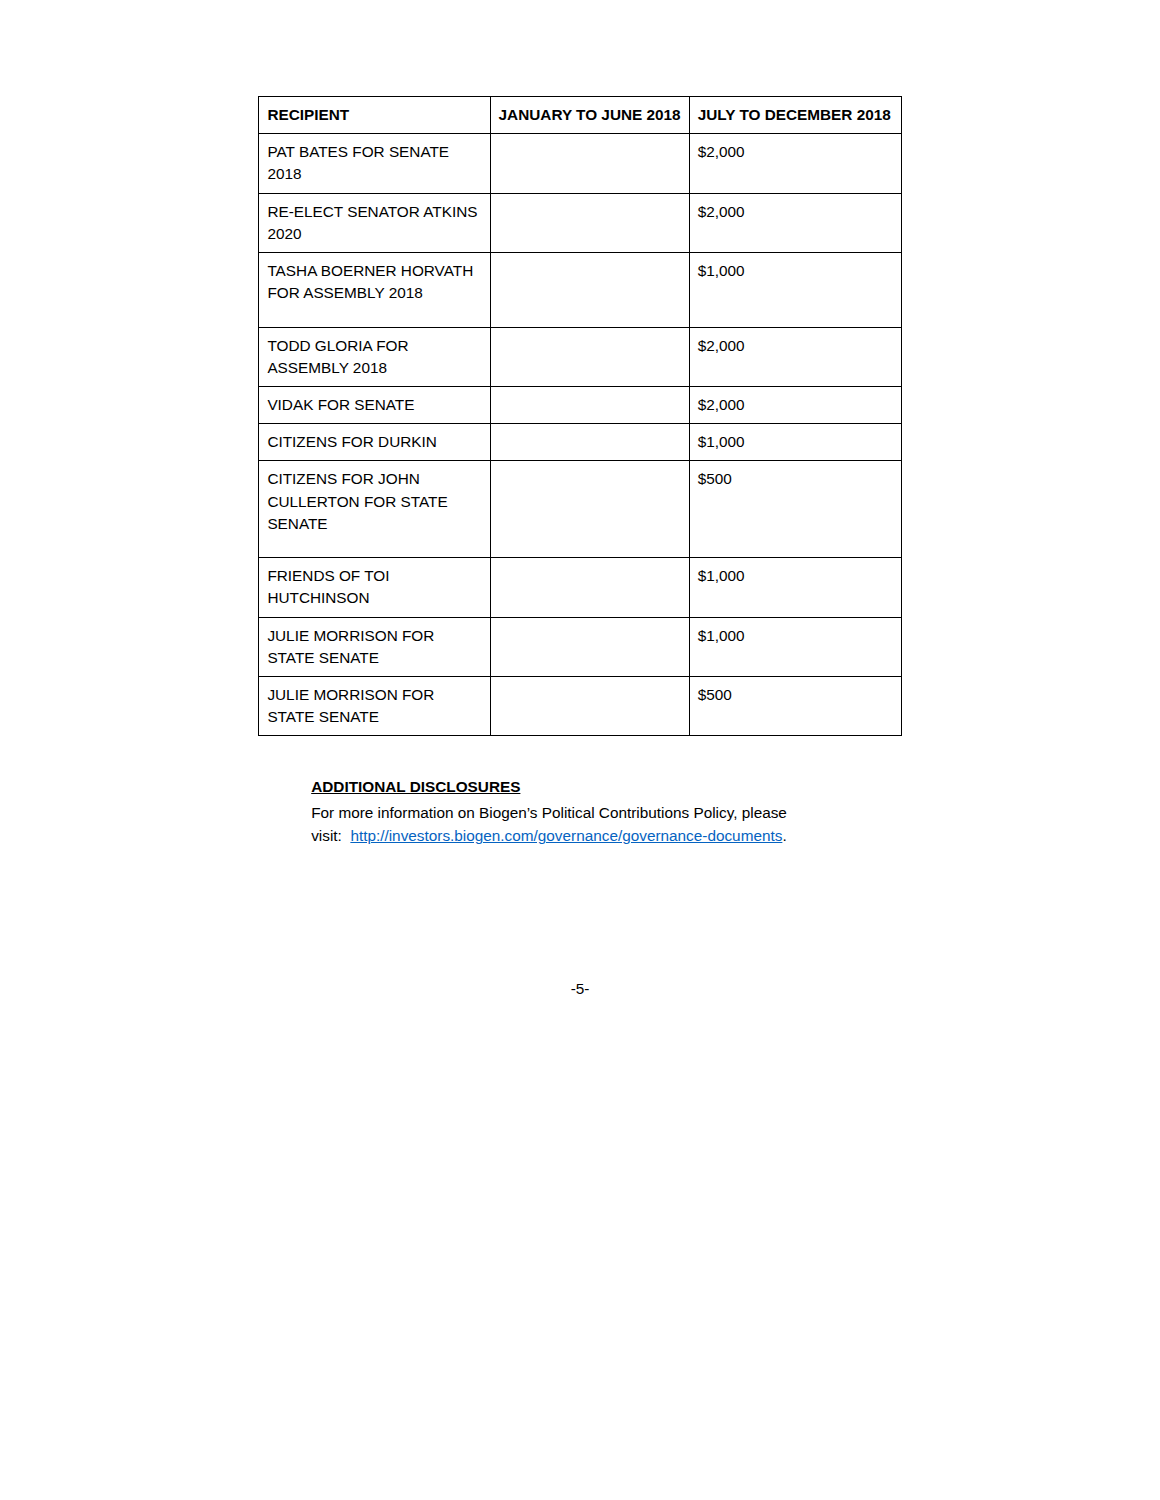| RECIPIENT | JANUARY TO JUNE 2018 | JULY TO DECEMBER 2018 |
| --- | --- | --- |
| PAT BATES FOR SENATE 2018 | | $2,000 |
| RE-ELECT SENATOR ATKINS 2020 | | $2,000 |
| TASHA BOERNER HORVATH FOR ASSEMBLY 2018 | | $1,000 |
| TODD GLORIA FOR ASSEMBLY 2018 | | $2,000 |
| VIDAK FOR SENATE | | $2,000 |
| CITIZENS FOR DURKIN | | $1,000 |
| CITIZENS FOR JOHN CULLERTON FOR STATE SENATE | | $500 |
| FRIENDS OF TOI HUTCHINSON | | $1,000 |
| JULIE MORRISON FOR STATE SENATE | | $1,000 |
| JULIE MORRISON FOR STATE SENATE | | $500 |
ADDITIONAL DISCLOSURES
For more information on Biogen’s Political Contributions Policy, please
visit: http://investors.biogen.com/governance/governance-documents.
-5-